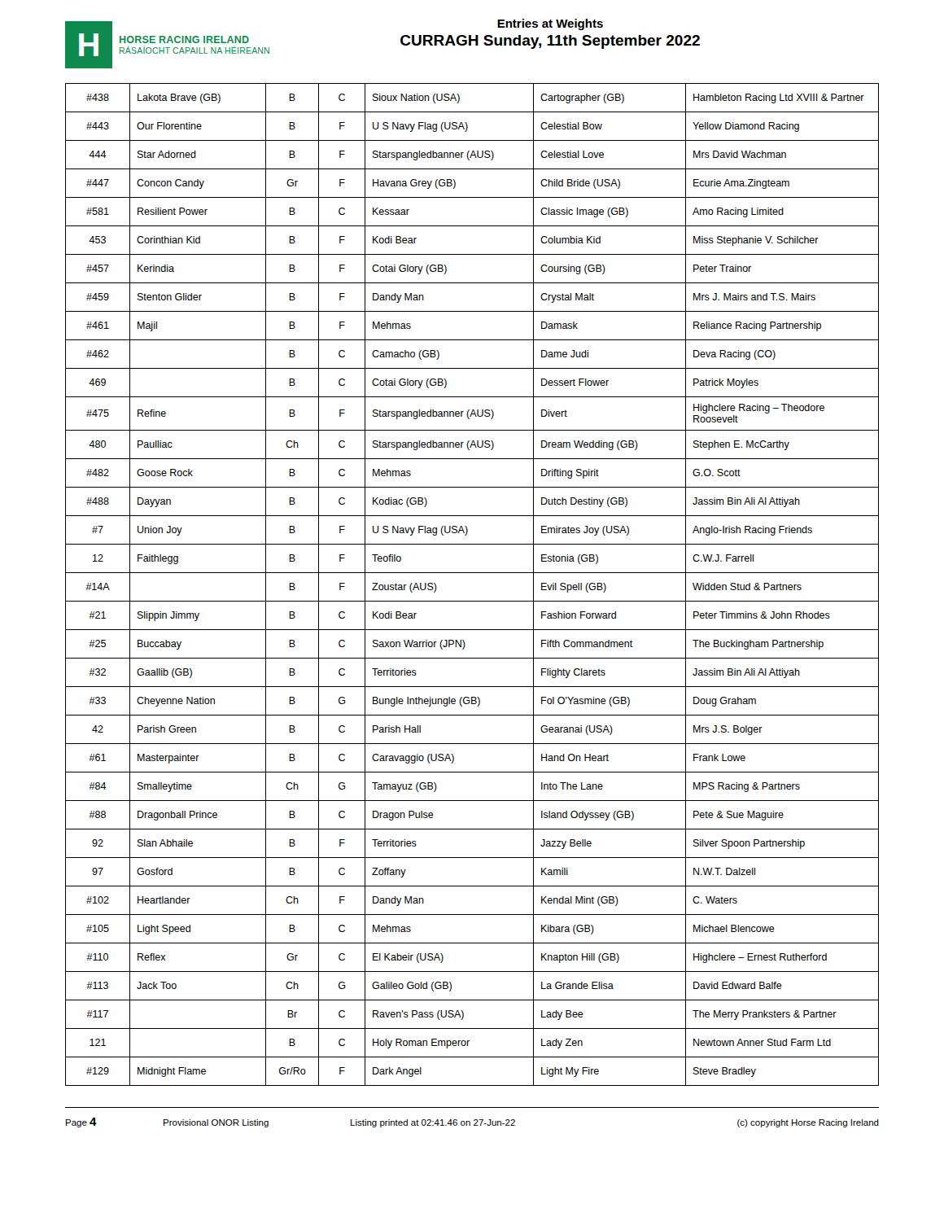H
HORSE RACING IRELAND
RÁSAÍOCHT CAPAILL NA HÉIREANN
Entries at Weights
CURRAGH Sunday, 11th September 2022
| #438 | Lakota Brave (GB) | B | C | Sioux Nation (USA) | Cartographer (GB) | Hambleton Racing Ltd XVIII & Partner |
| #443 | Our Florentine | B | F | U S Navy Flag (USA) | Celestial Bow | Yellow Diamond Racing |
| 444 | Star Adorned | B | F | Starspangledbanner (AUS) | Celestial Love | Mrs David Wachman |
| #447 | Concon Candy | Gr | F | Havana Grey (GB) | Child Bride (USA) | Ecurie Ama.Zingteam |
| #581 | Resilient Power | B | C | Kessaar | Classic Image (GB) | Amo Racing Limited |
| 453 | Corinthian Kid | B | F | Kodi Bear | Columbia Kid | Miss Stephanie V. Schilcher |
| #457 | Kerindia | B | F | Cotai Glory (GB) | Coursing (GB) | Peter Trainor |
| #459 | Stenton Glider | B | F | Dandy Man | Crystal Malt | Mrs J. Mairs and T.S. Mairs |
| #461 | Majil | B | F | Mehmas | Damask | Reliance Racing Partnership |
| #462 | | B | C | Camacho (GB) | Dame Judi | Deva Racing (CO) |
| 469 | | B | C | Cotai Glory (GB) | Dessert Flower | Patrick Moyles |
| #475 | Refine | B | F | Starspangledbanner (AUS) | Divert | Highclere Racing – Theodore Roosevelt |
| 480 | Paulliac | Ch | C | Starspangledbanner (AUS) | Dream Wedding (GB) | Stephen E. McCarthy |
| #482 | Goose Rock | B | C | Mehmas | Drifting Spirit | G.O. Scott |
| #488 | Dayyan | B | C | Kodiac (GB) | Dutch Destiny (GB) | Jassim Bin Ali Al Attiyah |
| #7 | Union Joy | B | F | U S Navy Flag (USA) | Emirates Joy (USA) | Anglo-Irish Racing Friends |
| 12 | Faithlegg | B | F | Teofilo | Estonia (GB) | C.W.J. Farrell |
| #14A | | B | F | Zoustar (AUS) | Evil Spell (GB) | Widden Stud & Partners |
| #21 | Slippin Jimmy | B | C | Kodi Bear | Fashion Forward | Peter Timmins & John Rhodes |
| #25 | Buccabay | B | C | Saxon Warrior (JPN) | Fifth Commandment | The Buckingham Partnership |
| #32 | Gaallib (GB) | B | C | Territories | Flighty Clarets | Jassim Bin Ali Al Attiyah |
| #33 | Cheyenne Nation | B | G | Bungle Inthejungle (GB) | Fol O'Yasmine (GB) | Doug Graham |
| 42 | Parish Green | B | C | Parish Hall | Gearanai (USA) | Mrs J.S. Bolger |
| #61 | Masterpainter | B | C | Caravaggio (USA) | Hand On Heart | Frank Lowe |
| #84 | Smalleytime | Ch | G | Tamayuz (GB) | Into The Lane | MPS Racing & Partners |
| #88 | Dragonball Prince | B | C | Dragon Pulse | Island Odyssey (GB) | Pete & Sue Maguire |
| 92 | Slan Abhaile | B | F | Territories | Jazzy Belle | Silver Spoon Partnership |
| 97 | Gosford | B | C | Zoffany | Kamili | N.W.T. Dalzell |
| #102 | Heartlander | Ch | F | Dandy Man | Kendal Mint (GB) | C. Waters |
| #105 | Light Speed | B | C | Mehmas | Kibara (GB) | Michael Blencowe |
| #110 | Reflex | Gr | C | El Kabeir (USA) | Knapton Hill (GB) | Highclere – Ernest Rutherford |
| #113 | Jack Too | Ch | G | Galileo Gold (GB) | La Grande Elisa | David Edward Balfe |
| #117 | | Br | C | Raven's Pass (USA) | Lady Bee | The Merry Pranksters & Partner |
| 121 | | B | C | Holy Roman Emperor | Lady Zen | Newtown Anner Stud Farm Ltd |
| #129 | Midnight Flame | Gr/Ro | F | Dark Angel | Light My Fire | Steve Bradley |
Page 4
Provisional ONOR Listing
Listing printed at 02:41.46 on 27-Jun-22
(c) copyright Horse Racing Ireland